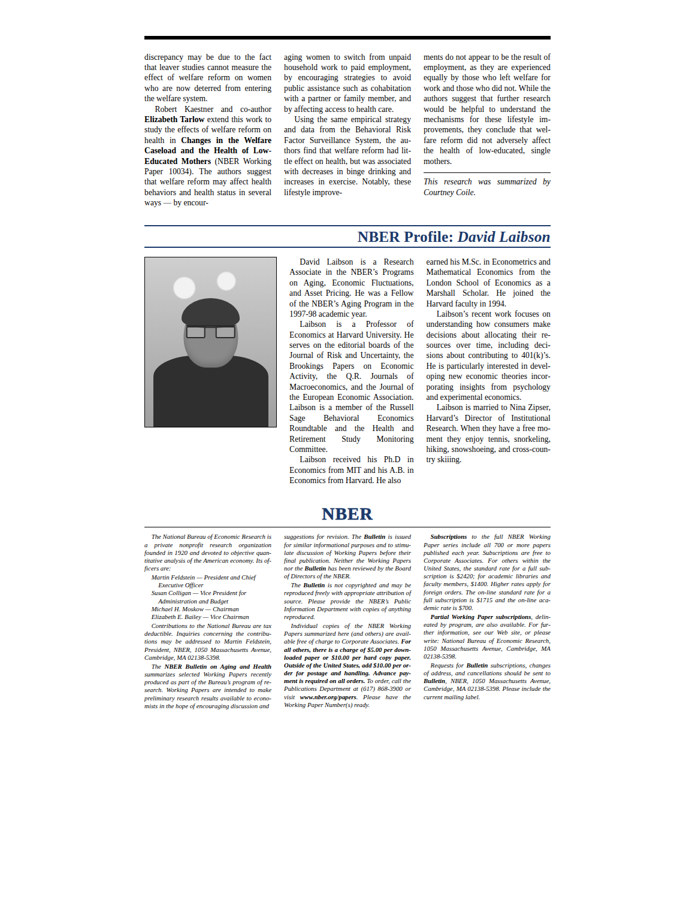discrepancy may be due to the fact that leaver studies cannot measure the effect of welfare reform on women who are now deterred from entering the welfare system.
Robert Kaestner and co-author Elizabeth Tarlow extend this work to study the effects of welfare reform on health in Changes in the Welfare Caseload and the Health of Low-Educated Mothers (NBER Working Paper 10034). The authors suggest that welfare reform may affect health behaviors and health status in several ways — by encour-
aging women to switch from unpaid household work to paid employment, by encouraging strategies to avoid public assistance such as cohabitation with a partner or family member, and by affecting access to health care.
Using the same empirical strategy and data from the Behavioral Risk Factor Surveillance System, the authors find that welfare reform had little effect on health, but was associated with decreases in binge drinking and increases in exercise. Notably, these lifestyle improve-
ments do not appear to be the result of employment, as they are experienced equally by those who left welfare for work and those who did not. While the authors suggest that further research would be helpful to understand the mechanisms for these lifestyle improvements, they conclude that welfare reform did not adversely affect the health of low-educated, single mothers.
This research was summarized by Courtney Coile.
NBER Profile: David Laibson
David Laibson is a Research Associate in the NBER’s Programs on Aging, Economic Fluctuations, and Asset Pricing. He was a Fellow of the NBER’s Aging Program in the 1997-98 academic year.
Laibson is a Professor of Economics at Harvard University. He serves on the editorial boards of the Journal of Risk and Uncertainty, the Brookings Papers on Economic Activity, the Q.R. Journals of Macroeconomics, and the Journal of the European Economic Association. Laibson is a member of the Russell Sage Behavioral Economics Roundtable and the Health and Retirement Study Monitoring Committee.
Laibson received his Ph.D in Economics from MIT and his A.B. in Economics from Harvard. He also
earned his M.Sc. in Econometrics and Mathematical Economics from the London School of Economics as a Marshall Scholar. He joined the Harvard faculty in 1994.
Laibson’s recent work focuses on understanding how consumers make decisions about allocating their resources over time, including decisions about contributing to 401(k)’s. He is particularly interested in developing new economic theories incorporating insights from psychology and experimental economics.
Laibson is married to Nina Zipser, Harvard’s Director of Institutional Research. When they have a free moment they enjoy tennis, snorkeling, hiking, snowshoeing, and cross-country skiiing.
NBER
The National Bureau of Economic Research is a private nonprofit research organization founded in 1920 and devoted to objective quantitative analysis of the American economy. Its officers are:
Martin Feldstein — President and Chief
Executive Officer
Susan Colligan — Vice President for
Administration and Budget
Michael H. Moskow — Chairman
Elizabeth E. Bailey — Vice Chairman
Contributions to the National Bureau are tax deductible. Inquiries concerning the contributions may be addressed to Martin Feldstein, President, NBER, 1050 Massachusetts Avenue, Cambridge, MA 02138-5398.
The NBER Bulletin on Aging and Health summarizes selected Working Papers recently produced as part of the Bureau’s program of research. Working Papers are intended to make preliminary research results available to economists in the hope of encouraging discussion and
suggestions for revision. The Bulletin is issued for similar informational purposes and to stimulate discussion of Working Papers before their final publication. Neither the Working Papers nor the Bulletin has been reviewed by the Board of Directors of the NBER.
The Bulletin is not copyrighted and may be reproduced freely with appropriate attribution of source. Please provide the NBER’s Public Information Department with copies of anything reproduced.
Individual copies of the NBER Working Papers summarized here (and others) are available free of charge to Corporate Associates. For all others, there is a charge of $5.00 per downloaded paper or $10.00 per hard copy paper. Outside of the United States, add $10.00 per order for postage and handling. Advance payment is required on all orders. To order, call the Publications Department at (617) 868-3900 or visit www.nber.org/papers. Please have the Working Paper Number(s) ready.
Subscriptions to the full NBER Working Paper series include all 700 or more papers published each year. Subscriptions are free to Corporate Associates. For others within the United States, the standard rate for a full subscription is $2420; for academic libraries and faculty members, $1400. Higher rates apply for foreign orders. The on-line standard rate for a full subscription is $1715 and the on-line academic rate is $700.
Partial Working Paper subscriptions, delineated by program, are also available. For further information, see our Web site, or please write: National Bureau of Economic Research, 1050 Massachusetts Avenue, Cambridge, MA 02138-5398.
Requests for Bulletin subscriptions, changes of address, and cancellations should be sent to Bulletin, NBER, 1050 Massachusetts Avenue, Cambridge, MA 02138-5398. Please include the current mailing label.